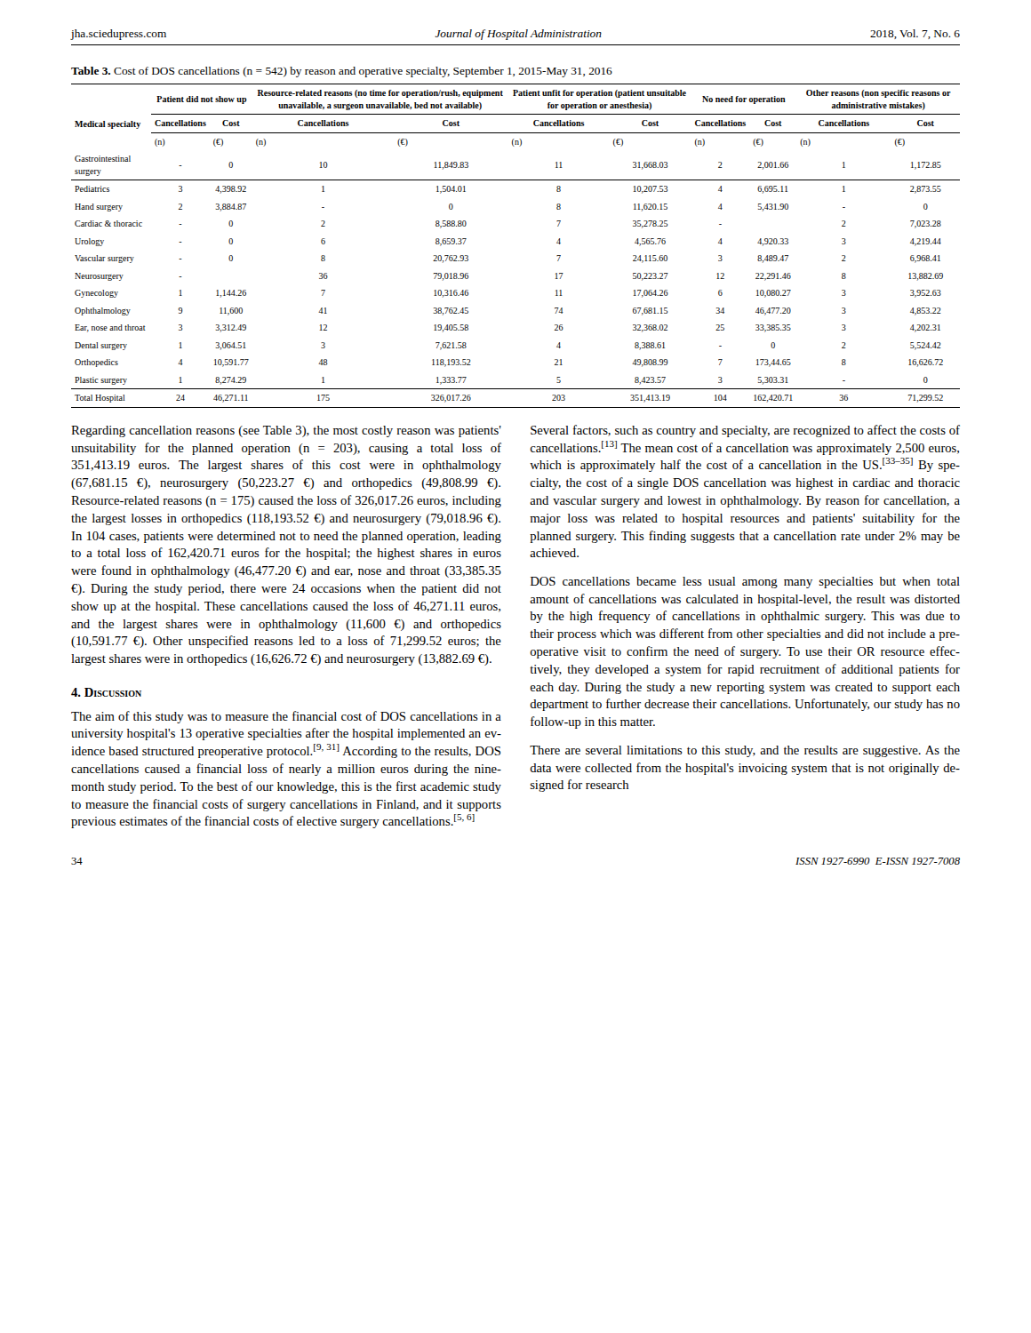jha.sciedupress.com Journal of Hospital Administration 2018, Vol. 7, No. 6
Table 3. Cost of DOS cancellations (n = 542) by reason and operative specialty, September 1, 2015-May 31, 2016
| Medical specialty | Patient did not show up | Resource-related reasons (no time for operation/rush, equipment unavailable, a surgeon unavailable, bed not available) | Patient unfit for operation (patient unsuitable for operation or anesthesia) | No need for operation | Other reasons (non specific reasons or administrative mistakes) |
| --- | --- | --- | --- | --- | --- |
| Cancellations | Cost | Cancellations | Cost | Cancellations | Cost | Cancellations | Cost | Cancellations | Cost |
| | (n) | (€) | (n) | (€) | (n) | (€) | (n) | (€) | (n) | (€) |
| Gastrointestinal surgery | - | 0 | 10 | 11,849.83 | 11 | 31,668.03 | 2 | 2,001.66 | 1 | 1,172.85 |
| Pediatrics | 3 | 4,398.92 | 1 | 1,504.01 | 8 | 10,207.53 | 4 | 6,695.11 | 1 | 2,873.55 |
| Hand surgery | 2 | 3,884.87 | - | 0 | 8 | 11,620.15 | 4 | 5,431.90 | - | 0 |
| Cardiac & thoracic | - | 0 | 2 | 8,588.80 | 7 | 35,278.25 | - | | 2 | 7,023.28 |
| Urology | - | 0 | 6 | 8,659.37 | 4 | 4,565.76 | 4 | 4,920.33 | 3 | 4,219.44 |
| Vascular surgery | - | 0 | 8 | 20,762.93 | 7 | 24,115.60 | 3 | 8,489.47 | 2 | 6,968.41 |
| Neurosurgery | - | | 36 | 79,018.96 | 17 | 50,223.27 | 12 | 22,291.46 | 8 | 13,882.69 |
| Gynecology | 1 | 1,144.26 | 7 | 10,316.46 | 11 | 17,064.26 | 6 | 10,080.27 | 3 | 3,952.63 |
| Ophthalmology | 9 | 11,600 | 41 | 38,762.45 | 74 | 67,681.15 | 34 | 46,477.20 | 3 | 4,853.22 |
| Ear, nose and throat | 3 | 3,312.49 | 12 | 19,405.58 | 26 | 32,368.02 | 25 | 33,385.35 | 3 | 4,202.31 |
| Dental surgery | 1 | 3,064.51 | 3 | 7,621.58 | 4 | 8,388.61 | - | 0 | 2 | 5,524.42 |
| Orthopedics | 4 | 10,591.77 | 48 | 118,193.52 | 21 | 49,808.99 | 7 | 173,44.65 | 8 | 16,626.72 |
| Plastic surgery | 1 | 8,274.29 | 1 | 1,333.77 | 5 | 8,423.57 | 3 | 5,303.31 | - | 0 |
| Total Hospital | 24 | 46,271.11 | 175 | 326,017.26 | 203 | 351,413.19 | 104 | 162,420.71 | 36 | 71,299.52 |
Regarding cancellation reasons (see Table 3), the most costly reason was patients' unsuitability for the planned operation (n = 203), causing a total loss of 351,413.19 euros. The largest shares of this cost were in ophthalmology (67,681.15 €), neurosurgery (50,223.27 €) and orthopedics (49,808.99 €). Resource-related reasons (n = 175) caused the loss of 326,017.26 euros, including the largest losses in orthopedics (118,193.52 €) and neurosurgery (79,018.96 €). In 104 cases, patients were determined not to need the planned operation, leading to a total loss of 162,420.71 euros for the hospital; the highest shares in euros were found in ophthalmology (46,477.20 €) and ear, nose and throat (33,385.35 €). During the study period, there were 24 occasions when the patient did not show up at the hospital. These cancellations caused the loss of 46,271.11 euros, and the largest shares were in ophthalmology (11,600 €) and orthopedics (10,591.77 €). Other unspecified reasons led to a loss of 71,299.52 euros; the largest shares were in orthopedics (16,626.72 €) and neurosurgery (13,882.69 €).
4. Discussion
The aim of this study was to measure the financial cost of DOS cancellations in a university hospital's 13 operative specialties after the hospital implemented an evidence based structured preoperative protocol.[9, 31] According to the results, DOS cancellations caused a financial loss of nearly a million euros during the nine-month study period. To the best of our knowledge, this is the first academic study to measure the financial costs of surgery cancellations in Finland, and it supports previous estimates of the financial costs of elective surgery cancellations.[5, 6]
Several factors, such as country and specialty, are recognized to affect the costs of cancellations.[13] The mean cost of a cancellation was approximately 2,500 euros, which is approximately half the cost of a cancellation in the US.[33–35] By specialty, the cost of a single DOS cancellation was highest in cardiac and thoracic and vascular surgery and lowest in ophthalmology. By reason for cancellation, a major loss was related to hospital resources and patients' suitability for the planned surgery. This finding suggests that a cancellation rate under 2% may be achieved.
DOS cancellations became less usual among many specialties but when total amount of cancellations was calculated in hospital-level, the result was distorted by the high frequency of cancellations in ophthalmic surgery. This was due to their process which was different from other specialties and did not include a preoperative visit to confirm the need of surgery. To use their OR resource effectively, they developed a system for rapid recruitment of additional patients for each day. During the study a new reporting system was created to support each department to further decrease their cancellations. Unfortunately, our study has no follow-up in this matter.
There are several limitations to this study, and the results are suggestive. As the data were collected from the hospital's invoicing system that is not originally designed for research
34 ISSN 1927-6990 E-ISSN 1927-7008